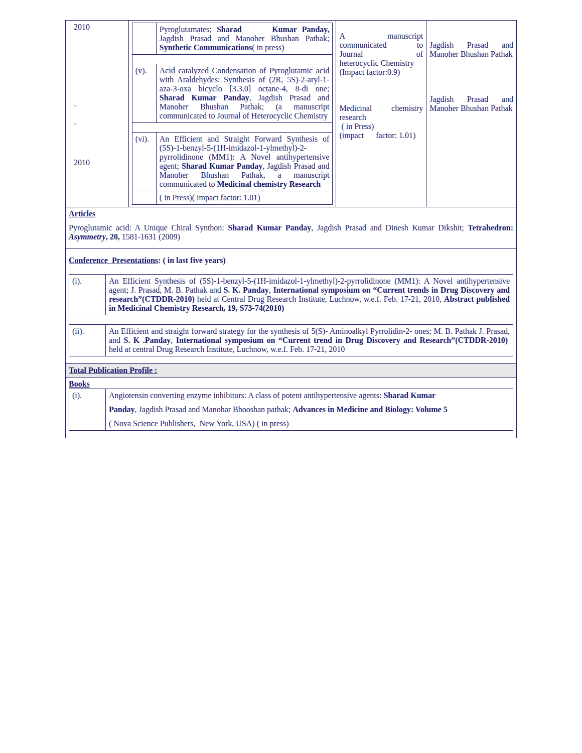| 2010 ` ` 2010 | / / Pyroglutamates; Sharad Kumar Panday, Jagdish Prasad and Manoher Bhushan Pathak; Synthetic Communications ( in press) / / (v). / Acid catalyzed Condensation of Pyroglutamic acid with Araldehydes: Synthesis of (2R, 5S)-2-aryl-1-aza-3-oxa bicyclo [3.3.0] octane-4, 8-di one; Sharad Kumar Panday , Jagdish Prasad and Manoher Bhushan Pathak; (a manuscript communicated to Journal of Heterocyclic Chemistry / / (vi). / An Efficient and Straight Forward Synthesis of (5S)-1-benzyl-5-(1H-imidazol-1-ylmethyl)-2-pyrrolidinone (MM1): A Novel antihypertensive agent; Sharad Kumar Panday , Jagdish Prasad and Manoher Bhushan Pathak, a manuscript communicated to Medicinal chemistry Research / / / ( in Press)( impact factor: 1.01) / | A manuscript communicated to Journal of heterocyclic Chemistry (Impact factor:0.9) Medicinal chemistry research ( in Press) (impact factor: 1.01) | Jagdish Prasad and Manoher Bhushan Pathak Jagdish Prasad and Manoher Bhushan Pathak |
| Articles Pyroglutamic acid: A Unique Chiral Synthon: Sharad Kumar Panday , Jagdish Prasad and Dinesh Kumar Dikshit; Tetrahedron: Asymmetry , 20, 1581-1631 (2009) |
| Conference Presentations : ( in last five years) / (i). / An Efficient Synthesis of (5S)-1-benzyl-5-(1H-imidazol-1-ylmethyl)-2-pyrrolidinone (MM1): A Novel antihypertensive agent; J. Prasad, M. B. Pathak and S. K. Panday , International symposium on “Current trends in Drug Discovery and research”(CTDDR-2010) held at Central Drug Research Institute, Luchnow, w.e.f. Feb. 17-21, 2010, Abstract published in Medicinal Chemistry Research, 19, S73-74(2010) / / (ii). / An Efficient and straight forward strategy for the synthesis of 5(S)- Aminoalkyl Pyrrolidin-2- ones; M. B. Pathak J. Prasad, and S. K .Panday , International symposium on “Current trend in Drug Discovery and Research”(CTDDR-2010) held at central Drug Research Institute, Luchnow, w.e.f. Feb. 17-21, 2010 / |
| Total Publication Profile : |
| Books / (i). / Angiotensin converting enzyme inhibitors: A class of potent antihypertensive agents: Sharad Kumar Panday , Jagdish Prasad and Manohar Bhooshan pathak; Advances in Medicine and Biology: Volume 5 ( Nova Science Publishers, New York, USA) ( in press) / |